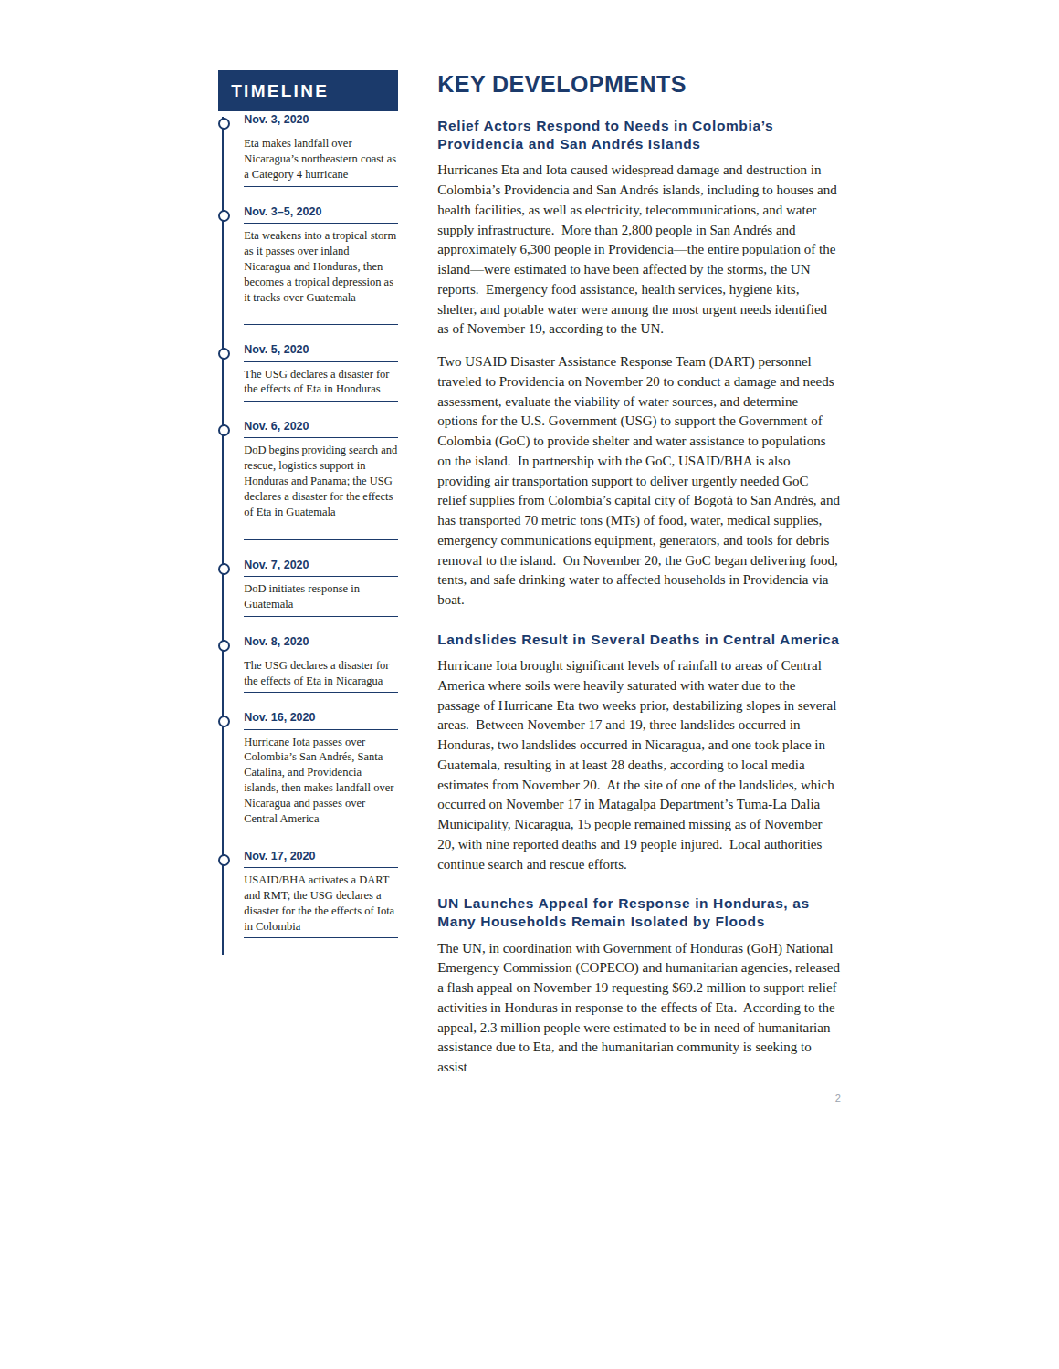TIMELINE
Nov. 3, 2020
Eta makes landfall over Nicaragua’s northeastern coast as a Category 4 hurricane
Nov. 3–5, 2020
Eta weakens into a tropical storm as it passes over inland Nicaragua and Honduras, then becomes a tropical depression as it tracks over Guatemala
Nov. 5, 2020
The USG declares a disaster for the effects of Eta in Honduras
Nov. 6, 2020
DoD begins providing search and rescue, logistics support in Honduras and Panama; the USG declares a disaster for the effects of Eta in Guatemala
Nov. 7, 2020
DoD initiates response in Guatemala
Nov. 8, 2020
The USG declares a disaster for the effects of Eta in Nicaragua
Nov. 16, 2020
Hurricane Iota passes over Colombia’s San Andrés, Santa Catalina, and Providencia islands, then makes landfall over Nicaragua and passes over Central America
Nov. 17, 2020
USAID/BHA activates a DART and RMT; the USG declares a disaster for the the effects of Iota in Colombia
KEY DEVELOPMENTS
Relief Actors Respond to Needs in Colombia’s Providencia and San Andrés Islands
Hurricanes Eta and Iota caused widespread damage and destruction in Colombia’s Providencia and San Andrés islands, including to houses and health facilities, as well as electricity, telecommunications, and water supply infrastructure. More than 2,800 people in San Andrés and approximately 6,300 people in Providencia—the entire population of the island—were estimated to have been affected by the storms, the UN reports. Emergency food assistance, health services, hygiene kits, shelter, and potable water were among the most urgent needs identified as of November 19, according to the UN.
Two USAID Disaster Assistance Response Team (DART) personnel traveled to Providencia on November 20 to conduct a damage and needs assessment, evaluate the viability of water sources, and determine options for the U.S. Government (USG) to support the Government of Colombia (GoC) to provide shelter and water assistance to populations on the island. In partnership with the GoC, USAID/BHA is also providing air transportation support to deliver urgently needed GoC relief supplies from Colombia’s capital city of Bogotá to San Andrés, and has transported 70 metric tons (MTs) of food, water, medical supplies, emergency communications equipment, generators, and tools for debris removal to the island. On November 20, the GoC began delivering food, tents, and safe drinking water to affected households in Providencia via boat.
Landslides Result in Several Deaths in Central America
Hurricane Iota brought significant levels of rainfall to areas of Central America where soils were heavily saturated with water due to the passage of Hurricane Eta two weeks prior, destabilizing slopes in several areas. Between November 17 and 19, three landslides occurred in Honduras, two landslides occurred in Nicaragua, and one took place in Guatemala, resulting in at least 28 deaths, according to local media estimates from November 20. At the site of one of the landslides, which occurred on November 17 in Matagalpa Department’s Tuma-La Dalia Municipality, Nicaragua, 15 people remained missing as of November 20, with nine reported deaths and 19 people injured. Local authorities continue search and rescue efforts.
UN Launches Appeal for Response in Honduras, as Many Households Remain Isolated by Floods
The UN, in coordination with Government of Honduras (GoH) National Emergency Commission (COPECO) and humanitarian agencies, released a flash appeal on November 19 requesting $69.2 million to support relief activities in Honduras in response to the effects of Eta. According to the appeal, 2.3 million people were estimated to be in need of humanitarian assistance due to Eta, and the humanitarian community is seeking to assist
2